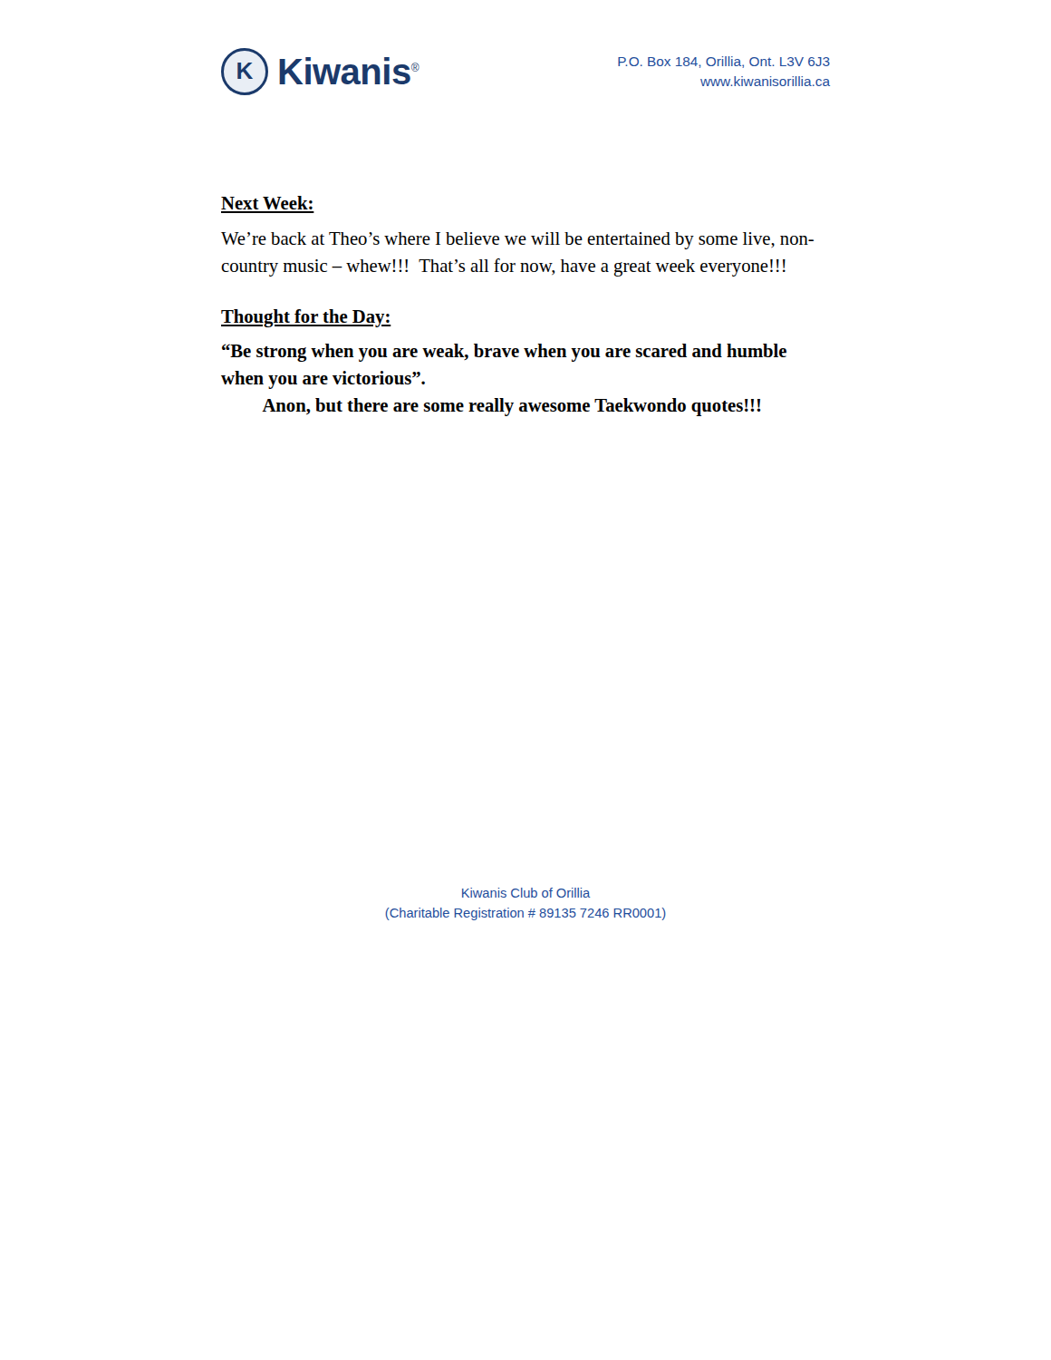Kiwanis®
P.O. Box 184, Orillia, Ont. L3V 6J3
www.kiwanisorillia.ca
Next Week:
We’re back at Theo’s where I believe we will be entertained by some live, non-country music – whew!!! That’s all for now, have a great week everyone!!!
Thought for the Day:
“Be strong when you are weak, brave when you are scared and humble when you are victorious”.
Anon, but there are some really awesome Taekwondo quotes!!!
Kiwanis Club of Orillia
(Charitable Registration # 89135 7246 RR0001)